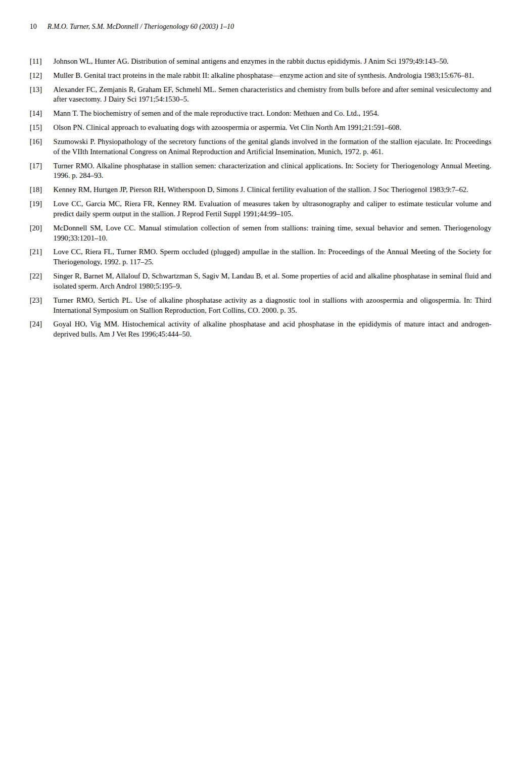10 R.M.O. Turner, S.M. McDonnell / Theriogenology 60 (2003) 1–10
[11] Johnson WL, Hunter AG. Distribution of seminal antigens and enzymes in the rabbit ductus epididymis. J Anim Sci 1979;49:143–50.
[12] Muller B. Genital tract proteins in the male rabbit II: alkaline phosphatase—enzyme action and site of synthesis. Andrologia 1983;15:676–81.
[13] Alexander FC, Zemjanis R, Graham EF, Schmehl ML. Semen characteristics and chemistry from bulls before and after seminal vesiculectomy and after vasectomy. J Dairy Sci 1971;54:1530–5.
[14] Mann T. The biochemistry of semen and of the male reproductive tract. London: Methuen and Co. Ltd., 1954.
[15] Olson PN. Clinical approach to evaluating dogs with azoospermia or aspermia. Vet Clin North Am 1991;21:591–608.
[16] Szumowski P. Physiopathology of the secretory functions of the genital glands involved in the formation of the stallion ejaculate. In: Proceedings of the VIIth International Congress on Animal Reproduction and Artificial Insemination, Munich, 1972. p. 461.
[17] Turner RMO. Alkaline phosphatase in stallion semen: characterization and clinical applications. In: Society for Theriogenology Annual Meeting. 1996. p. 284–93.
[18] Kenney RM, Hurtgen JP, Pierson RH, Witherspoon D, Simons J. Clinical fertility evaluation of the stallion. J Soc Theriogenol 1983;9:7–62.
[19] Love CC, Garcia MC, Riera FR, Kenney RM. Evaluation of measures taken by ultrasonography and caliper to estimate testicular volume and predict daily sperm output in the stallion. J Reprod Fertil Suppl 1991;44:99–105.
[20] McDonnell SM, Love CC. Manual stimulation collection of semen from stallions: training time, sexual behavior and semen. Theriogenology 1990;33:1201–10.
[21] Love CC, Riera FL, Turner RMO. Sperm occluded (plugged) ampullae in the stallion. In: Proceedings of the Annual Meeting of the Society for Theriogenology, 1992. p. 117–25.
[22] Singer R, Barnet M, Allalouf D, Schwartzman S, Sagiv M, Landau B, et al. Some properties of acid and alkaline phosphatase in seminal fluid and isolated sperm. Arch Androl 1980;5:195–9.
[23] Turner RMO, Sertich PL. Use of alkaline phosphatase activity as a diagnostic tool in stallions with azoospermia and oligospermia. In: Third International Symposium on Stallion Reproduction, Fort Collins, CO. 2000. p. 35.
[24] Goyal HO, Vig MM. Histochemical activity of alkaline phosphatase and acid phosphatase in the epididymis of mature intact and androgen-deprived bulls. Am J Vet Res 1996;45:444–50.